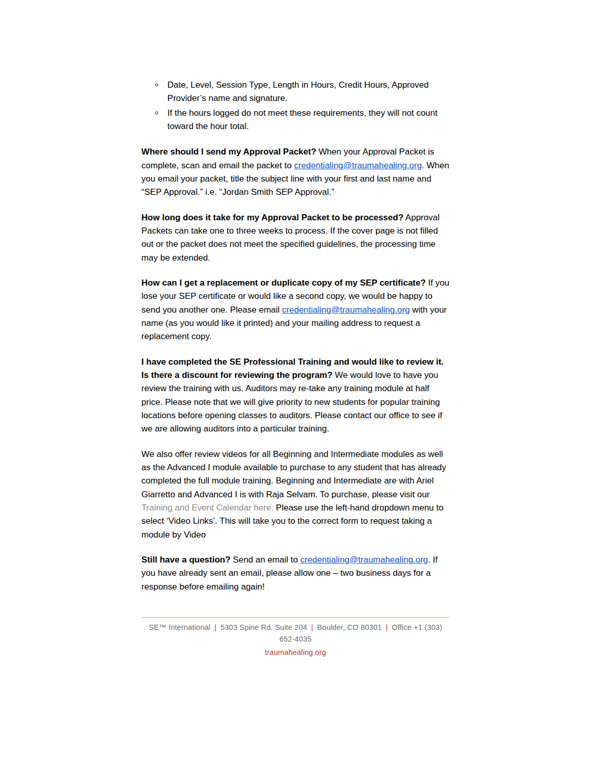Date, Level, Session Type, Length in Hours, Credit Hours, Approved Provider’s name and signature.
If the hours logged do not meet these requirements, they will not count toward the hour total.
Where should I send my Approval Packet? When your Approval Packet is complete, scan and email the packet to credentialing@traumahealing.org. When you email your packet, title the subject line with your first and last name and “SEP Approval.” i.e. “Jordan Smith SEP Approval.”
How long does it take for my Approval Packet to be processed? Approval Packets can take one to three weeks to process. If the cover page is not filled out or the packet does not meet the specified guidelines, the processing time may be extended.
How can I get a replacement or duplicate copy of my SEP certificate? If you lose your SEP certificate or would like a second copy, we would be happy to send you another one. Please email credentialing@traumahealing.org with your name (as you would like it printed) and your mailing address to request a replacement copy.
I have completed the SE Professional Training and would like to review it. Is there a discount for reviewing the program? We would love to have you review the training with us. Auditors may re-take any training module at half price. Please note that we will give priority to new students for popular training locations before opening classes to auditors. Please contact our office to see if we are allowing auditors into a particular training.
We also offer review videos for all Beginning and Intermediate modules as well as the Advanced I module available to purchase to any student that has already completed the full module training. Beginning and Intermediate are with Ariel Giarretto and Advanced I is with Raja Selvam. To purchase, please visit our Training and Event Calendar here. Please use the left-hand dropdown menu to select ‘Video Links’. This will take you to the correct form to request taking a module by Video
Still have a question? Send an email to credentialing@traumahealing.org. If you have already sent an email, please allow one – two business days for a response before emailing again!
SE™ International | 5303 Spine Rd. Suite 204 | Boulder, CO 80301 | Office +1 (303) 652-4035 traumahealing.org